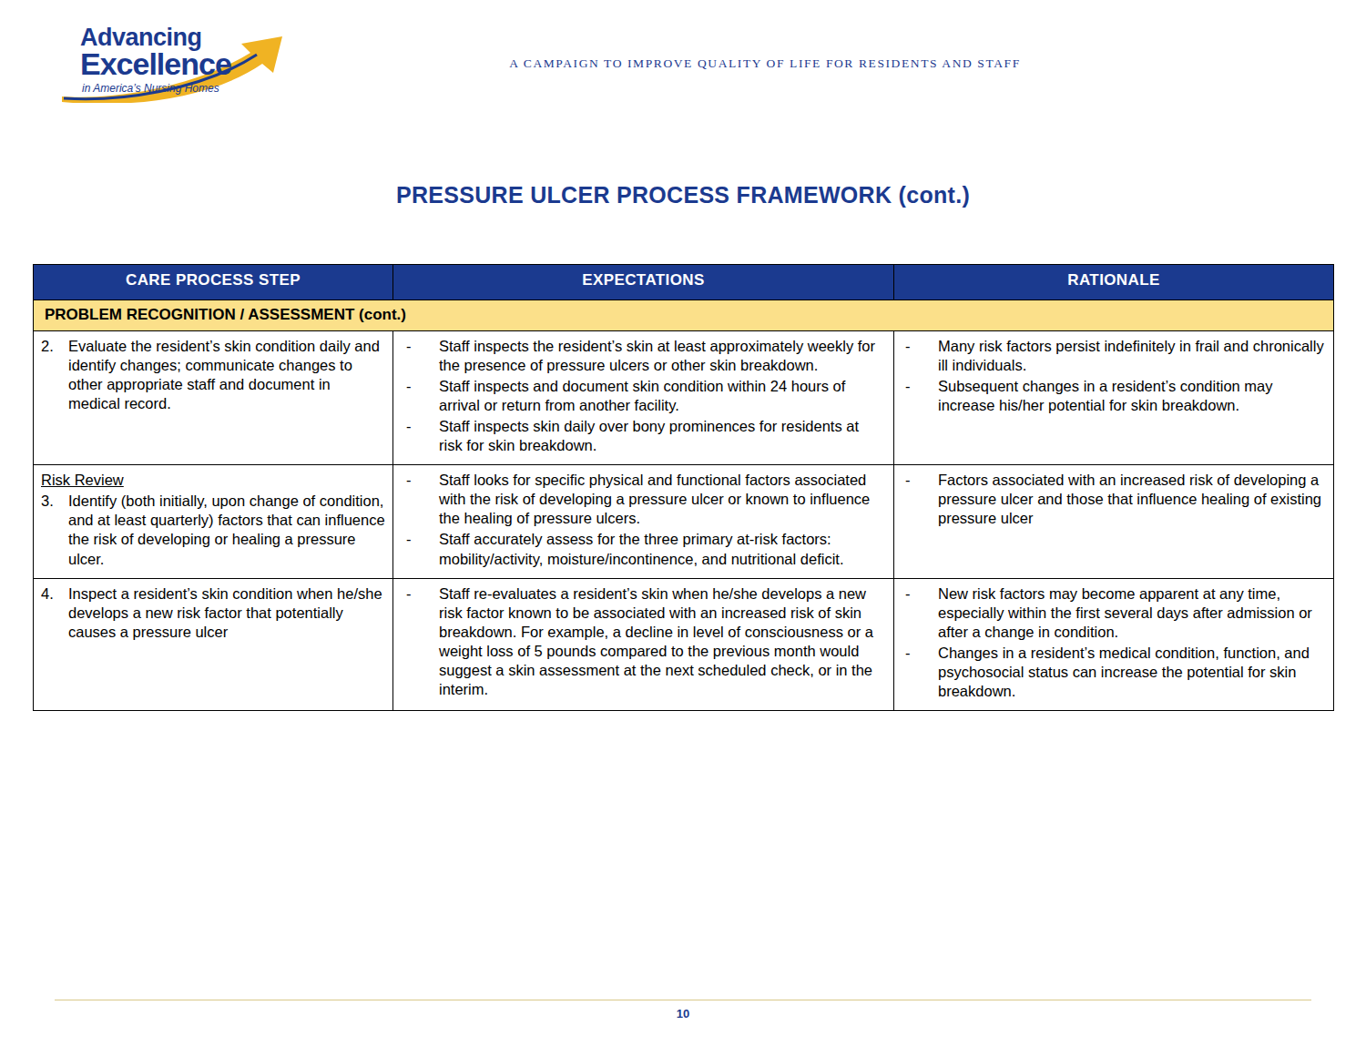Advancing
Excellence
in America’s Nursing Homes
A Campaign to Improve Quality of Life for Residents and Staff
PRESSURE ULCER PROCESS FRAMEWORK (cont.)
| CARE PROCESS STEP | EXPECTATIONS | RATIONALE |
| --- | --- | --- |
| PROBLEM RECOGNITION / ASSESSMENT (cont.) |
| 2. Evaluate the resident’s skin condition daily and identify changes; communicate changes to other appropriate staff and document in medical record. | Staff inspects the resident’s skin at least approximately weekly for the presence of pressure ulcers or other skin breakdown. Staff inspects and document skin condition within 24 hours of arrival or return from another facility. Staff inspects skin daily over bony prominences for residents at risk for skin breakdown. | Many risk factors persist indefinitely in frail and chronically ill individuals. Subsequent changes in a resident’s condition may increase his/her potential for skin breakdown. |
| Risk Review 3. Identify (both initially, upon change of condition, and at least quarterly) factors that can influence the risk of developing or healing a pressure ulcer. | Staff looks for specific physical and functional factors associated with the risk of developing a pressure ulcer or known to influence the healing of pressure ulcers. Staff accurately assess for the three primary at-risk factors: mobility/activity, moisture/incontinence, and nutritional deficit. | Factors associated with an increased risk of developing a pressure ulcer and those that influence healing of existing pressure ulcer |
| 4. Inspect a resident’s skin condition when he/she develops a new risk factor that potentially causes a pressure ulcer | Staff re-evaluates a resident’s skin when he/she develops a new risk factor known to be associated with an increased risk of skin breakdown. For example, a decline in level of consciousness or a weight loss of 5 pounds compared to the previous month would suggest a skin assessment at the next scheduled check, or in the interim. | New risk factors may become apparent at any time, especially within the first several days after admission or after a change in condition. Changes in a resident’s medical condition, function, and psychosocial status can increase the potential for skin breakdown. |
10